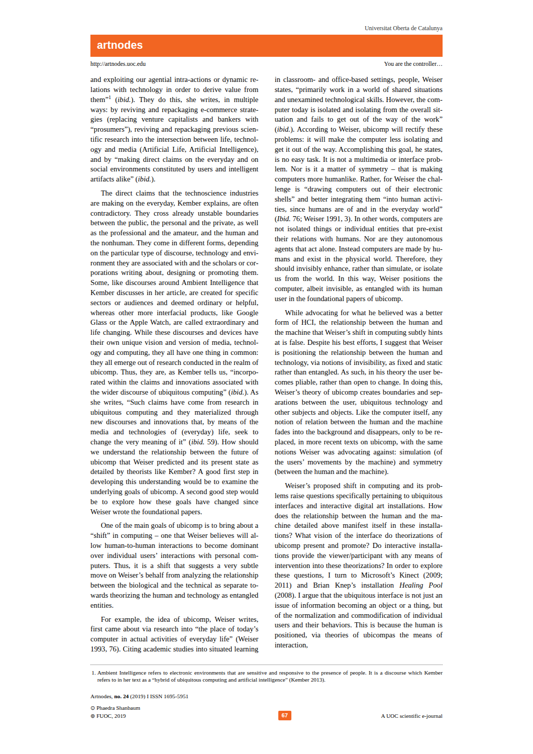Universitat Oberta de Catalunya
artnodes
http://artnodes.uoc.edu You are the controller…
and exploiting our agential intra-actions or dynamic relations with technology in order to derive value from them”1 (ibid.). They do this, she writes, in multiple ways: by reviving and repackaging e-commerce strategies (replacing venture capitalists and bankers with “prosumers”), reviving and repackaging previous scientific research into the intersection between life, technology and media (Artificial Life, Artificial Intelligence), and by “making direct claims on the everyday and on social environments constituted by users and intelligent artifacts alike” (ibid.).
The direct claims that the technoscience industries are making on the everyday, Kember explains, are often contradictory. They cross already unstable boundaries between the public, the personal and the private, as well as the professional and the amateur, and the human and the nonhuman. They come in different forms, depending on the particular type of discourse, technology and environment they are associated with and the scholars or corporations writing about, designing or promoting them. Some, like discourses around Ambient Intelligence that Kember discusses in her article, are created for specific sectors or audiences and deemed ordinary or helpful, whereas other more interfacial products, like Google Glass or the Apple Watch, are called extraordinary and life changing. While these discourses and devices have their own unique vision and version of media, technology and computing, they all have one thing in common: they all emerge out of research conducted in the realm of ubicomp. Thus, they are, as Kember tells us, “incorporated within the claims and innovations associated with the wider discourse of ubiquitous computing” (ibid.). As she writes, “Such claims have come from research in ubiquitous computing and they materialized through new discourses and innovations that, by means of the media and technologies of (everyday) life, seek to change the very meaning of it” (ibid. 59). How should we understand the relationship between the future of ubicomp that Weiser predicted and its present state as detailed by theorists like Kember? A good first step in developing this understanding would be to examine the underlying goals of ubicomp. A second good step would be to explore how these goals have changed since Weiser wrote the foundational papers.
One of the main goals of ubicomp is to bring about a “shift” in computing – one that Weiser believes will allow human-to-human interactions to become dominant over individual users’ interactions with personal computers. Thus, it is a shift that suggests a very subtle move on Weiser’s behalf from analyzing the relationship between the biological and the technical as separate towards theorizing the human and technology as entangled entities.
For example, the idea of ubicomp, Weiser writes, first came about via research into “the place of today’s computer in actual activities of everyday life” (Weiser 1993, 76). Citing academic studies into situated learning in classroom- and office-based settings, people, Weiser states, “primarily work in a world of shared situations and unexamined technological skills. However, the computer today is isolated and isolating from the overall situation and fails to get out of the way of the work” (ibid.). According to Weiser, ubicomp will rectify these problems: it will make the computer less isolating and get it out of the way. Accomplishing this goal, he states, is no easy task. It is not a multimedia or interface problem. Nor is it a matter of symmetry – that is making computers more humanlike. Rather, for Weiser the challenge is “drawing computers out of their electronic shells” and better integrating them “into human activities, since humans are of and in the everyday world” (Ibid. 76; Weiser 1991, 3). In other words, computers are not isolated things or individual entities that pre-exist their relations with humans. Nor are they autonomous agents that act alone. Instead computers are made by humans and exist in the physical world. Therefore, they should invisibly enhance, rather than simulate, or isolate us from the world. In this way, Weiser positions the computer, albeit invisible, as entangled with its human user in the foundational papers of ubicomp.
While advocating for what he believed was a better form of HCI, the relationship between the human and the machine that Weiser’s shift in computing subtly hints at is false. Despite his best efforts, I suggest that Weiser is positioning the relationship between the human and technology, via notions of invisibility, as fixed and static rather than entangled. As such, in his theory the user becomes pliable, rather than open to change. In doing this, Weiser’s theory of ubicomp creates boundaries and separations between the user, ubiquitous technology and other subjects and objects. Like the computer itself, any notion of relation between the human and the machine fades into the background and disappears, only to be replaced, in more recent texts on ubicomp, with the same notions Weiser was advocating against: simulation (of the users’ movements by the machine) and symmetry (between the human and the machine).
Weiser’s proposed shift in computing and its problems raise questions specifically pertaining to ubiquitous interfaces and interactive digital art installations. How does the relationship between the human and the machine detailed above manifest itself in these installations? What vision of the interface do theorizations of ubicomp present and promote? Do interactive installations provide the viewer/participant with any means of intervention into these theorizations? In order to explore these questions, I turn to Microsoft’s Kinect (2009; 2011) and Brian Knep’s installation Healing Pool (2008). I argue that the ubiquitous interface is not just an issue of information becoming an object or a thing, but of the normalization and commodification of individual users and their behaviors. This is because the human is positioned, via theories of ubicompas the means of interaction,
Ambient Intelligence refers to electronic environments that are sensitive and responsive to the presence of people. It is a discourse which Kember refers to in her text as a “hybrid of ubiquitous computing and artificial intelligence” (Kember 2013).
Artnodes, no. 24 (2019) I ISSN 1695-5951
⊙ Phaedra Shanbaum ⊚ FUOC, 2019
67
A UOC scientific e-journal